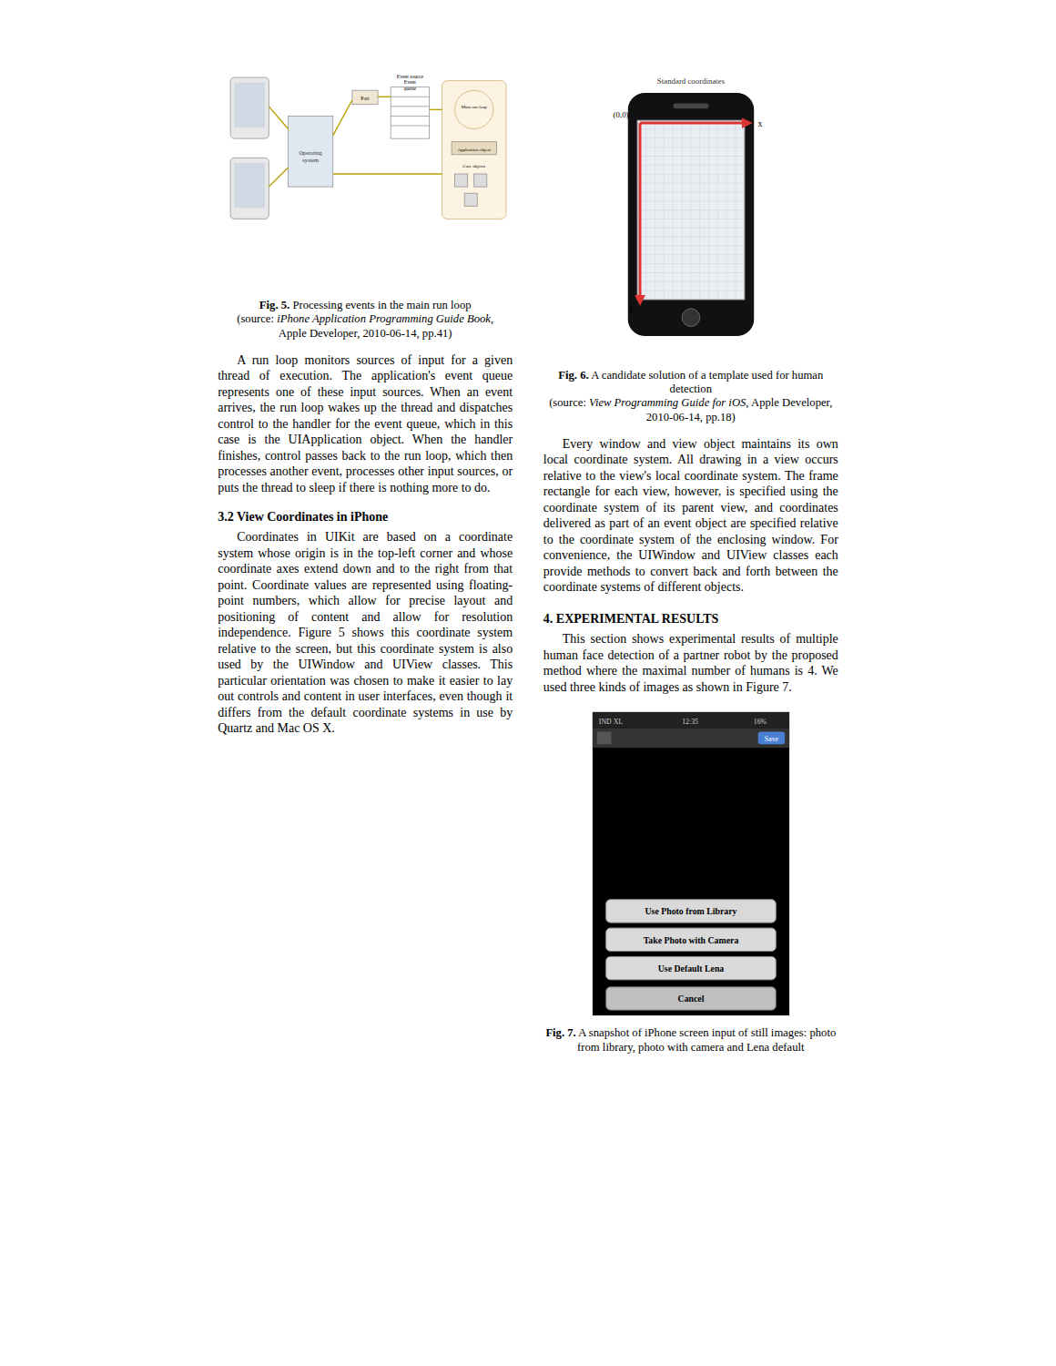Fig. 5. Processing events in the main run loop
(source: iPhone Application Programming Guide Book,
Apple Developer, 2010-06-14, pp.41)
A run loop monitors sources of input for a given thread of execution. The application's event queue represents one of these input sources. When an event arrives, the run loop wakes up the thread and dispatches control to the handler for the event queue, which in this case is the UIApplication object. When the handler finishes, control passes back to the run loop, which then processes another event, processes other input sources, or puts the thread to sleep if there is nothing more to do.
3.2 View Coordinates in iPhone
Coordinates in UIKit are based on a coordinate system whose origin is in the top-left corner and whose coordinate axes extend down and to the right from that point. Coordinate values are represented using floating-point numbers, which allow for precise layout and positioning of content and allow for resolution independence. Figure 5 shows this coordinate system relative to the screen, but this coordinate system is also used by the UIWindow and UIView classes. This particular orientation was chosen to make it easier to lay out controls and content in user interfaces, even though it differs from the default coordinate systems in use by Quartz and Mac OS X.
Fig. 6. A candidate solution of a template used for human detection
(source: View Programming Guide for iOS, Apple Developer, 2010-06-14, pp.18)
Every window and view object maintains its own local coordinate system. All drawing in a view occurs relative to the view's local coordinate system. The frame rectangle for each view, however, is specified using the coordinate system of its parent view, and coordinates delivered as part of an event object are specified relative to the coordinate system of the enclosing window. For convenience, the UIWindow and UIView classes each provide methods to convert back and forth between the coordinate systems of different objects.
4. EXPERIMENTAL RESULTS
This section shows experimental results of multiple human face detection of a partner robot by the proposed method where the maximal number of humans is 4. We used three kinds of images as shown in Figure 7.
Fig. 7. A snapshot of iPhone screen input of still images: photo from library, photo with camera and Lena default